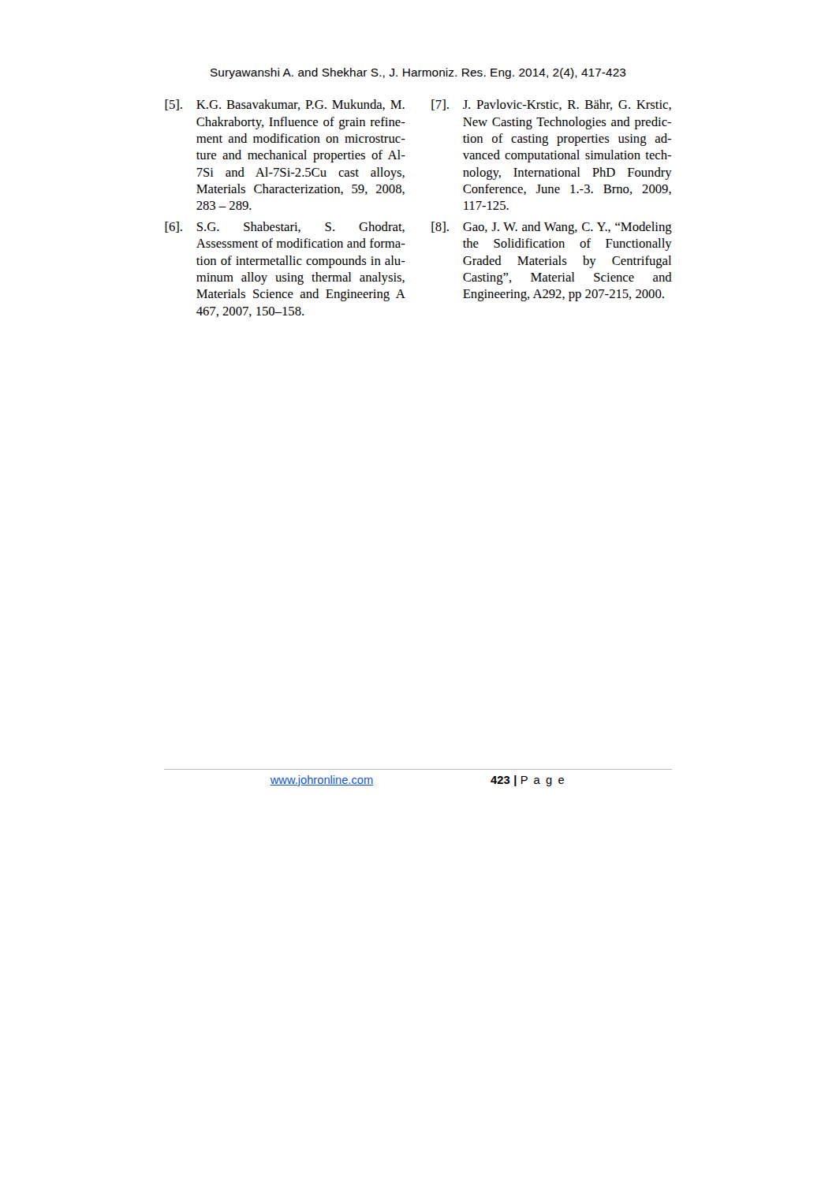Suryawanshi A. and Shekhar S., J. Harmoniz. Res. Eng. 2014, 2(4), 417-423
[5]. K.G. Basavakumar, P.G. Mukunda, M. Chakraborty, Influence of grain refinement and modification on microstructure and mechanical properties of Al-7Si and Al-7Si-2.5Cu cast alloys, Materials Characterization, 59, 2008, 283 – 289.
[6]. S.G. Shabestari, S. Ghodrat, Assessment of modification and formation of intermetallic compounds in aluminum alloy using thermal analysis, Materials Science and Engineering A 467, 2007, 150–158.
[7]. J. Pavlovic-Krstic, R. Bähr, G. Krstic, New Casting Technologies and prediction of casting properties using advanced computational simulation technology, International PhD Foundry Conference, June 1.-3. Brno, 2009, 117-125.
[8]. Gao, J. W. and Wang, C. Y., “Modeling the Solidification of Functionally Graded Materials by Centrifugal Casting”, Material Science and Engineering, A292, pp 207-215, 2000.
www.johronline.com 423 | P a g e